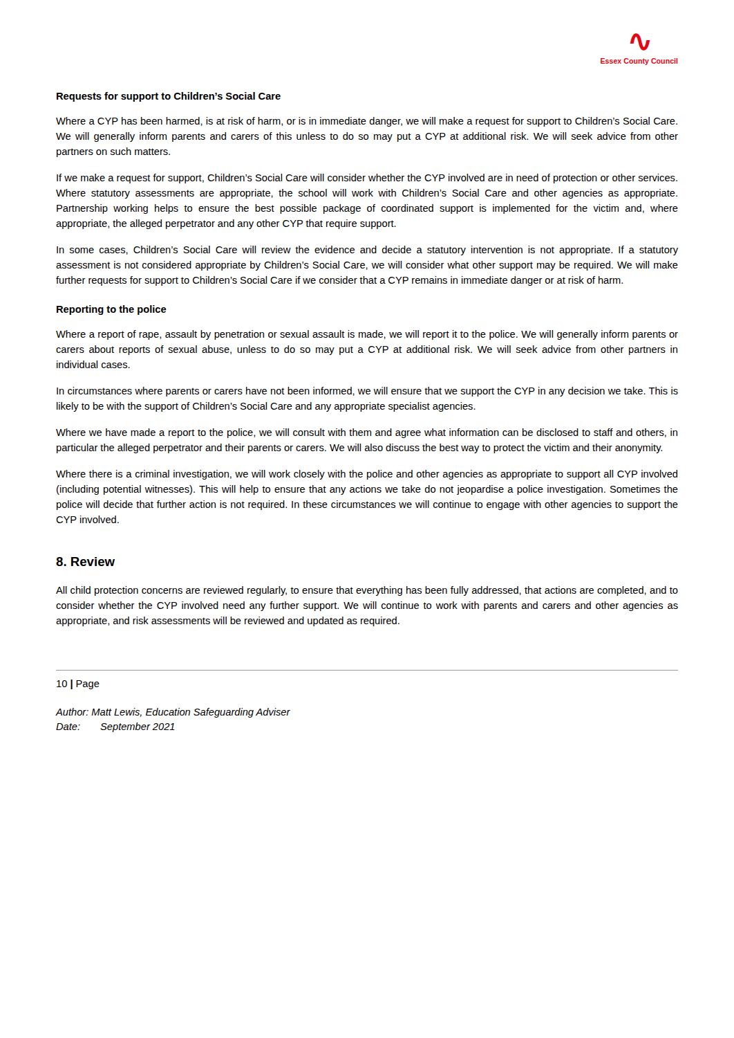∿
Essex County Council
Requests for support to Children’s Social Care
Where a CYP has been harmed, is at risk of harm, or is in immediate danger, we will make a request for support to Children’s Social Care. We will generally inform parents and carers of this unless to do so may put a CYP at additional risk. We will seek advice from other partners on such matters.
If we make a request for support, Children’s Social Care will consider whether the CYP involved are in need of protection or other services. Where statutory assessments are appropriate, the school will work with Children’s Social Care and other agencies as appropriate. Partnership working helps to ensure the best possible package of coordinated support is implemented for the victim and, where appropriate, the alleged perpetrator and any other CYP that require support.
In some cases, Children’s Social Care will review the evidence and decide a statutory intervention is not appropriate. If a statutory assessment is not considered appropriate by Children’s Social Care, we will consider what other support may be required. We will make further requests for support to Children’s Social Care if we consider that a CYP remains in immediate danger or at risk of harm.
Reporting to the police
Where a report of rape, assault by penetration or sexual assault is made, we will report it to the police. We will generally inform parents or carers about reports of sexual abuse, unless to do so may put a CYP at additional risk. We will seek advice from other partners in individual cases.
In circumstances where parents or carers have not been informed, we will ensure that we support the CYP in any decision we take. This is likely to be with the support of Children’s Social Care and any appropriate specialist agencies.
Where we have made a report to the police, we will consult with them and agree what information can be disclosed to staff and others, in particular the alleged perpetrator and their parents or carers. We will also discuss the best way to protect the victim and their anonymity.
Where there is a criminal investigation, we will work closely with the police and other agencies as appropriate to support all CYP involved (including potential witnesses). This will help to ensure that any actions we take do not jeopardise a police investigation. Sometimes the police will decide that further action is not required. In these circumstances we will continue to engage with other agencies to support the CYP involved.
8. Review
All child protection concerns are reviewed regularly, to ensure that everything has been fully addressed, that actions are completed, and to consider whether the CYP involved need any further support. We will continue to work with parents and carers and other agencies as appropriate, and risk assessments will be reviewed and updated as required.
10 | Page
Author: Matt Lewis, Education Safeguarding Adviser
Date: September 2021